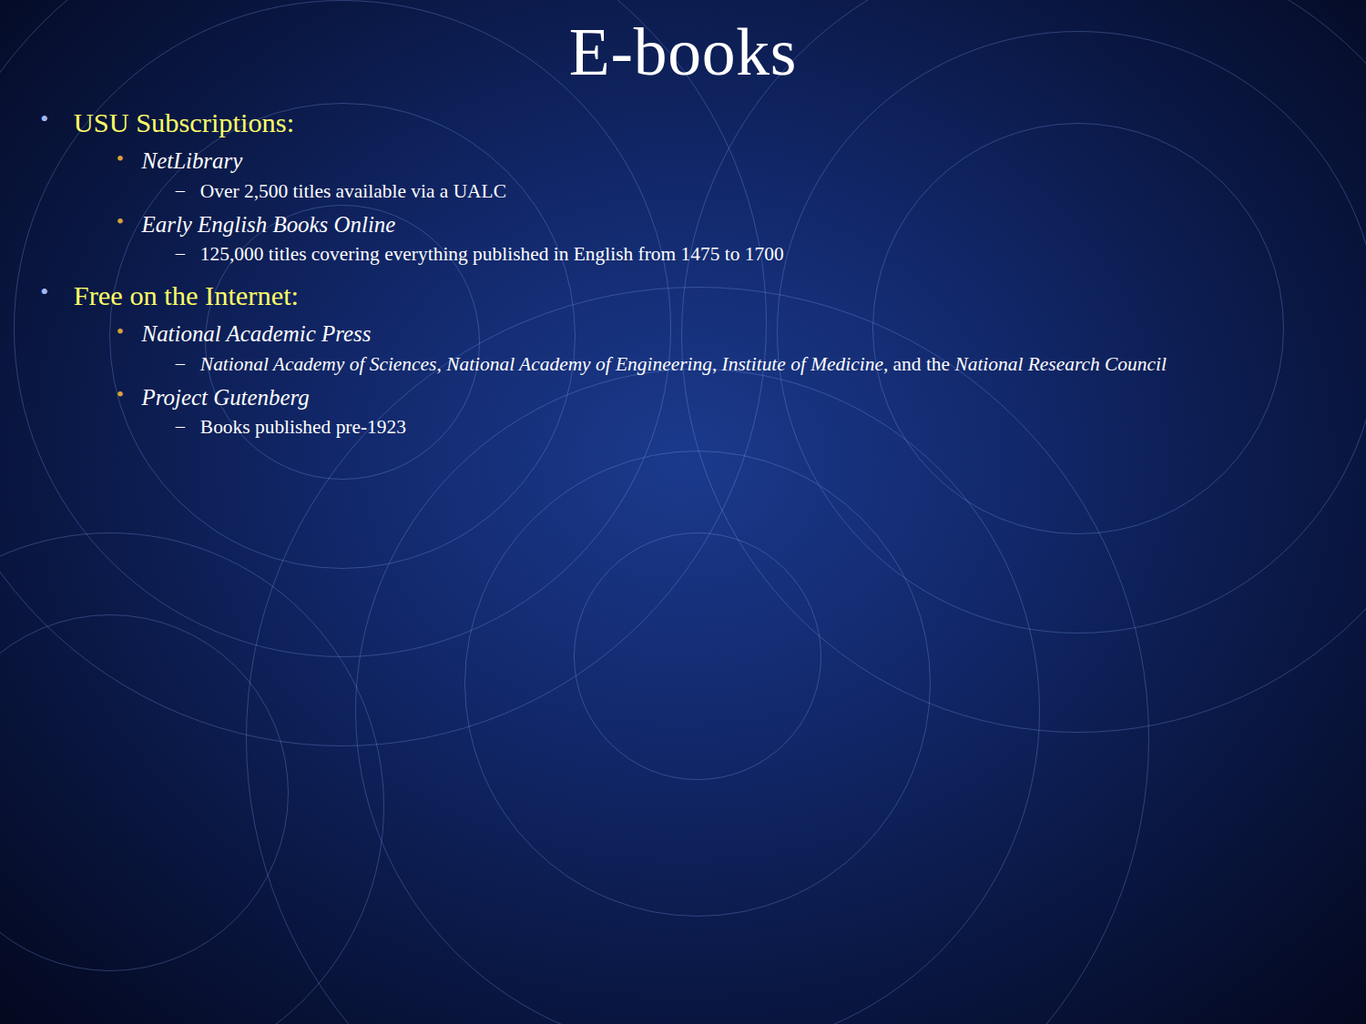E-books
USU Subscriptions:
NetLibrary
Over 2,500 titles available via a UALC
Early English Books Online
125,000 titles covering everything published in English from 1475 to 1700
Free on the Internet:
National Academic Press
National Academy of Sciences, National Academy of Engineering, Institute of Medicine, and the National Research Council
Project Gutenberg
Books published pre-1923